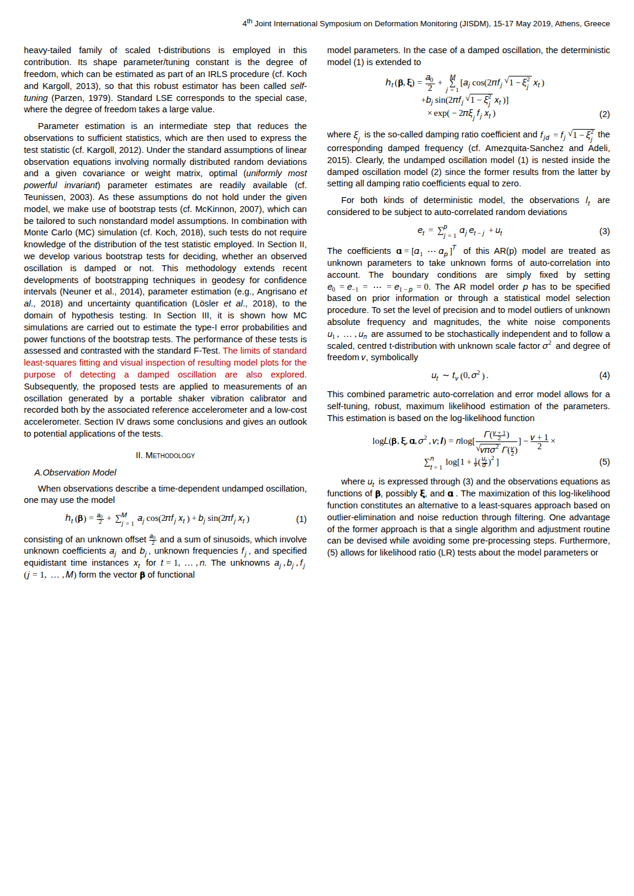4th Joint International Symposium on Deformation Monitoring (JISDM), 15-17 May 2019, Athens, Greece
heavy-tailed family of scaled t-distributions is employed in this contribution. Its shape parameter/tuning constant is the degree of freedom, which can be estimated as part of an IRLS procedure (cf. Koch and Kargoll, 2013), so that this robust estimator has been called self-tuning (Parzen, 1979). Standard LSE corresponds to the special case, where the degree of freedom takes a large value.
Parameter estimation is an intermediate step that reduces the observations to sufficient statistics, which are then used to express the test statistic (cf. Kargoll, 2012). Under the standard assumptions of linear observation equations involving normally distributed random deviations and a given covariance or weight matrix, optimal (uniformly most powerful invariant) parameter estimates are readily available (cf. Teunissen, 2003). As these assumptions do not hold under the given model, we make use of bootstrap tests (cf. McKinnon, 2007), which can be tailored to such nonstandard model assumptions. In combination with Monte Carlo (MC) simulation (cf. Koch, 2018), such tests do not require knowledge of the distribution of the test statistic employed. In Section II, we develop various bootstrap tests for deciding, whether an observed oscillation is damped or not. This methodology extends recent developments of bootstrapping techniques in geodesy for confidence intervals (Neuner et al., 2014), parameter estimation (e.g., Angrisano et al., 2018) and uncertainty quantification (Lösler et al., 2018), to the domain of hypothesis testing. In Section III, it is shown how MC simulations are carried out to estimate the type-I error probabilities and power functions of the bootstrap tests. The performance of these tests is assessed and contrasted with the standard F-Test. The limits of standard least-squares fitting and visual inspection of resulting model plots for the purpose of detecting a damped oscillation are also explored. Subsequently, the proposed tests are applied to measurements of an oscillation generated by a portable shaker vibration calibrator and recorded both by the associated reference accelerometer and a low-cost accelerometer. Section IV draws some conclusions and gives an outlook to potential applications of the tests.
II. Methodology
A.Observation Model
When observations describe a time-dependent undamped oscillation, one may use the model
ht (𝛃) = a02 + ∑ j=1 M aj cos (2πfjxt) + bj sin (2πfjxt)
(1)
consisting of an unknown offset a02 and a sum of sinusoids, which involve unknown coefficients aj and bj, unknown frequencies fj, and specified equidistant time instances xt for t=1,…,n. The unknowns aj,bj,fj (j=1,…,M) form the vector 𝛃 of functional
model parameters. In the case of a damped oscillation, the deterministic model (1) is extended to
ht (𝛃,𝛏) = a02 + ∑ j=1 M [ aj cos ( 2πfj 1−ξj2 xt )
+ bj sin ( 2πfj 1−ξj2 xt ) ]
× exp ( −2πξjfjxt )
(2)
where ξj is the so-called damping ratio coefficient and fjd=fj1−ξj2 the corresponding damped frequency (cf. Amezquita-Sanchez and Adeli, 2015). Clearly, the undamped oscillation model (1) is nested inside the damped oscillation model (2) since the former results from the latter by setting all damping ratio coefficients equal to zero.
For both kinds of deterministic model, the observations lt are considered to be subject to auto-correlated random deviations
et = ∑ j=1 p αj et−j + ut
(3)
The coefficients 𝛂=[α1⋯αp]T of this AR(p) model are treated as unknown parameters to take unknown forms of auto-correlation into account. The boundary conditions are simply fixed by setting e0=e−1=⋯=e1−p=0. The AR model order p has to be specified based on prior information or through a statistical model selection procedure. To set the level of precision and to model outliers of unknown absolute frequency and magnitudes, the white noise components u1,…,un are assumed to be stochastically independent and to follow a scaled, centred t-distribution with unknown scale factor σ2 and degree of freedom ν, symbolically
ut ∼ tν (0,σ2) .
(4)
This combined parametric auto-correlation and error model allows for a self-tuning, robust, maximum likelihood estimation of the parameters. This estimation is based on the log-likelihood function
log L (𝛃,𝛏,𝛂,σ2,ν;𝒍) = n log [ Γ(ν+12) νπσ2Γ(ν2) ] − ν+12 ×
∑ t=1 n log [ 1 + 1ν (utσ) 2 ]
(5)
where ut is expressed through (3) and the observations equations as functions of 𝛃, possibly 𝛏, and 𝛂 . The maximization of this log-likelihood function constitutes an alternative to a least-squares approach based on outlier-elimination and noise reduction through filtering. One advantage of the former approach is that a single algorithm and adjustment routine can be devised while avoiding some pre-processing steps. Furthermore, (5) allows for likelihood ratio (LR) tests about the model parameters or